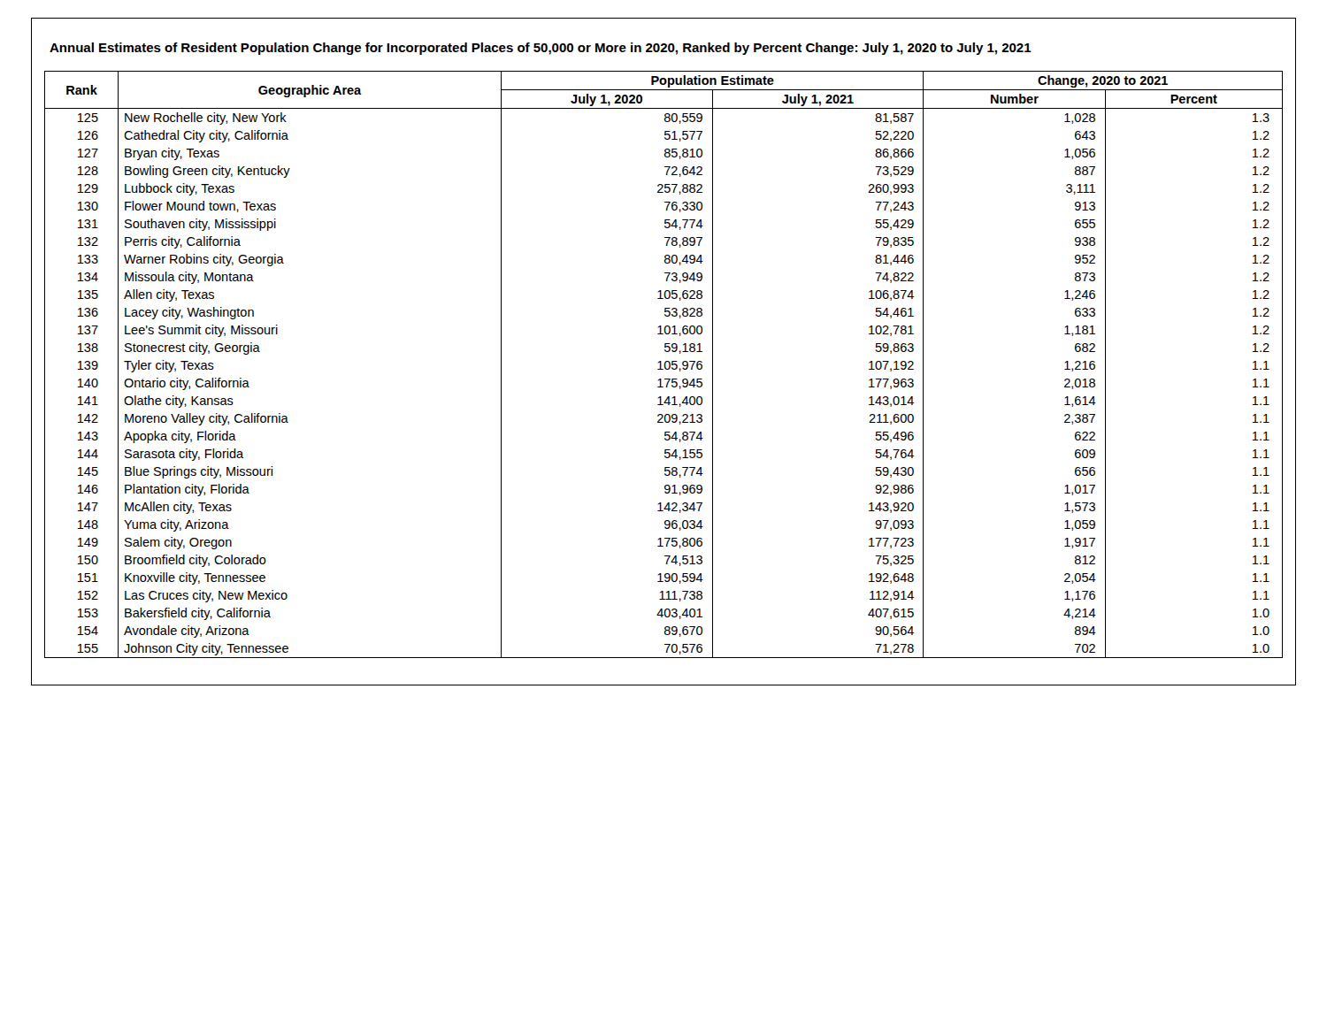Annual Estimates of Resident Population Change for Incorporated Places of 50,000 or More in 2020, Ranked by Percent Change: July 1, 2020 to July 1, 2021
| Rank | Geographic Area | Population Estimate | Change, 2020 to 2021 |
| --- | --- | --- | --- |
| July 1, 2020 | July 1, 2021 | Number | Percent |
| 125 | New Rochelle city, New York | 80,559 | 81,587 | 1,028 | 1.3 |
| 126 | Cathedral City city, California | 51,577 | 52,220 | 643 | 1.2 |
| 127 | Bryan city, Texas | 85,810 | 86,866 | 1,056 | 1.2 |
| 128 | Bowling Green city, Kentucky | 72,642 | 73,529 | 887 | 1.2 |
| 129 | Lubbock city, Texas | 257,882 | 260,993 | 3,111 | 1.2 |
| 130 | Flower Mound town, Texas | 76,330 | 77,243 | 913 | 1.2 |
| 131 | Southaven city, Mississippi | 54,774 | 55,429 | 655 | 1.2 |
| 132 | Perris city, California | 78,897 | 79,835 | 938 | 1.2 |
| 133 | Warner Robins city, Georgia | 80,494 | 81,446 | 952 | 1.2 |
| 134 | Missoula city, Montana | 73,949 | 74,822 | 873 | 1.2 |
| 135 | Allen city, Texas | 105,628 | 106,874 | 1,246 | 1.2 |
| 136 | Lacey city, Washington | 53,828 | 54,461 | 633 | 1.2 |
| 137 | Lee's Summit city, Missouri | 101,600 | 102,781 | 1,181 | 1.2 |
| 138 | Stonecrest city, Georgia | 59,181 | 59,863 | 682 | 1.2 |
| 139 | Tyler city, Texas | 105,976 | 107,192 | 1,216 | 1.1 |
| 140 | Ontario city, California | 175,945 | 177,963 | 2,018 | 1.1 |
| 141 | Olathe city, Kansas | 141,400 | 143,014 | 1,614 | 1.1 |
| 142 | Moreno Valley city, California | 209,213 | 211,600 | 2,387 | 1.1 |
| 143 | Apopka city, Florida | 54,874 | 55,496 | 622 | 1.1 |
| 144 | Sarasota city, Florida | 54,155 | 54,764 | 609 | 1.1 |
| 145 | Blue Springs city, Missouri | 58,774 | 59,430 | 656 | 1.1 |
| 146 | Plantation city, Florida | 91,969 | 92,986 | 1,017 | 1.1 |
| 147 | McAllen city, Texas | 142,347 | 143,920 | 1,573 | 1.1 |
| 148 | Yuma city, Arizona | 96,034 | 97,093 | 1,059 | 1.1 |
| 149 | Salem city, Oregon | 175,806 | 177,723 | 1,917 | 1.1 |
| 150 | Broomfield city, Colorado | 74,513 | 75,325 | 812 | 1.1 |
| 151 | Knoxville city, Tennessee | 190,594 | 192,648 | 2,054 | 1.1 |
| 152 | Las Cruces city, New Mexico | 111,738 | 112,914 | 1,176 | 1.1 |
| 153 | Bakersfield city, California | 403,401 | 407,615 | 4,214 | 1.0 |
| 154 | Avondale city, Arizona | 89,670 | 90,564 | 894 | 1.0 |
| 155 | Johnson City city, Tennessee | 70,576 | 71,278 | 702 | 1.0 |